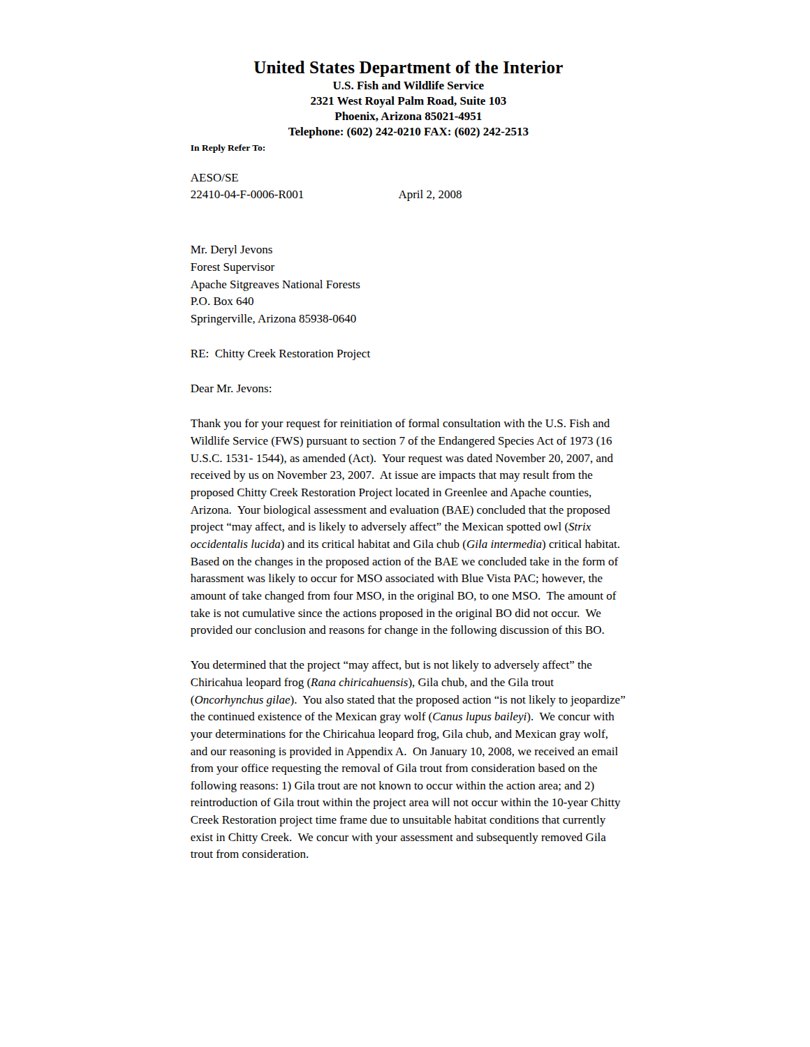United States Department of the Interior
U.S. Fish and Wildlife Service
2321 West Royal Palm Road, Suite 103
Phoenix, Arizona 85021-4951
Telephone: (602) 242-0210 FAX: (602) 242-2513
In Reply Refer To:
AESO/SE
22410-04-F-0006-R001 April 2, 2008
Mr. Deryl Jevons
Forest Supervisor
Apache Sitgreaves National Forests
P.O. Box 640
Springerville, Arizona 85938-0640
RE: Chitty Creek Restoration Project
Dear Mr. Jevons:
Thank you for your request for reinitiation of formal consultation with the U.S. Fish and Wildlife Service (FWS) pursuant to section 7 of the Endangered Species Act of 1973 (16 U.S.C. 1531- 1544), as amended (Act). Your request was dated November 20, 2007, and received by us on November 23, 2007. At issue are impacts that may result from the proposed Chitty Creek Restoration Project located in Greenlee and Apache counties, Arizona. Your biological assessment and evaluation (BAE) concluded that the proposed project “may affect, and is likely to adversely affect” the Mexican spotted owl (Strix occidentalis lucida) and its critical habitat and Gila chub (Gila intermedia) critical habitat. Based on the changes in the proposed action of the BAE we concluded take in the form of harassment was likely to occur for MSO associated with Blue Vista PAC; however, the amount of take changed from four MSO, in the original BO, to one MSO. The amount of take is not cumulative since the actions proposed in the original BO did not occur. We provided our conclusion and reasons for change in the following discussion of this BO.
You determined that the project “may affect, but is not likely to adversely affect” the Chiricahua leopard frog (Rana chiricahuensis), Gila chub, and the Gila trout (Oncorhynchus gilae). You also stated that the proposed action “is not likely to jeopardize” the continued existence of the Mexican gray wolf (Canus lupus baileyi). We concur with your determinations for the Chiricahua leopard frog, Gila chub, and Mexican gray wolf, and our reasoning is provided in Appendix A. On January 10, 2008, we received an email from your office requesting the removal of Gila trout from consideration based on the following reasons: 1) Gila trout are not known to occur within the action area; and 2) reintroduction of Gila trout within the project area will not occur within the 10-year Chitty Creek Restoration project time frame due to unsuitable habitat conditions that currently exist in Chitty Creek. We concur with your assessment and subsequently removed Gila trout from consideration.